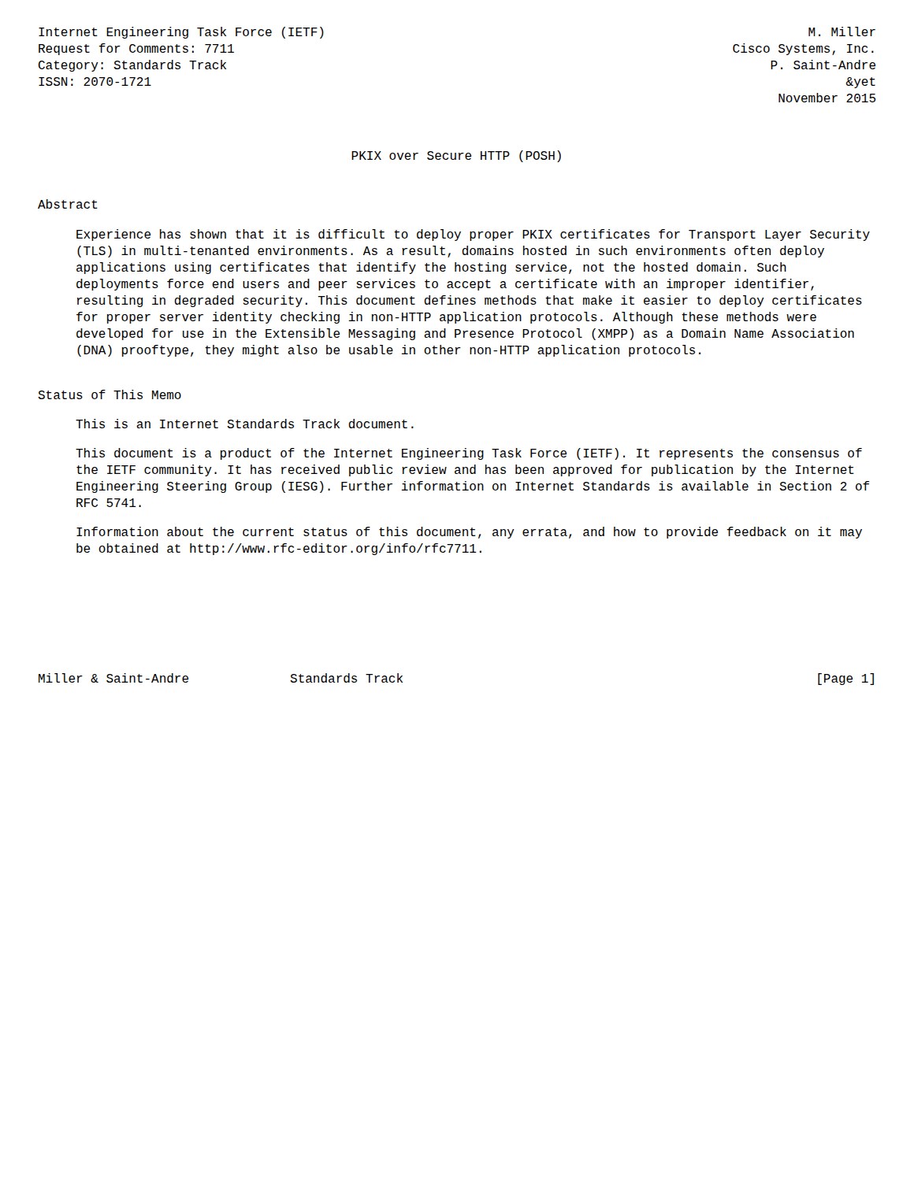Internet Engineering Task Force (IETF) Request for Comments: 7711 Category: Standards Track ISSN: 2070-1721
M. Miller Cisco Systems, Inc. P. Saint-Andre &yet November 2015
PKIX over Secure HTTP (POSH)
Abstract
Experience has shown that it is difficult to deploy proper PKIX certificates for Transport Layer Security (TLS) in multi-tenanted environments. As a result, domains hosted in such environments often deploy applications using certificates that identify the hosting service, not the hosted domain. Such deployments force end users and peer services to accept a certificate with an improper identifier, resulting in degraded security. This document defines methods that make it easier to deploy certificates for proper server identity checking in non-HTTP application protocols. Although these methods were developed for use in the Extensible Messaging and Presence Protocol (XMPP) as a Domain Name Association (DNA) prooftype, they might also be usable in other non-HTTP application protocols.
Status of This Memo
This is an Internet Standards Track document.
This document is a product of the Internet Engineering Task Force (IETF). It represents the consensus of the IETF community. It has received public review and has been approved for publication by the Internet Engineering Steering Group (IESG). Further information on Internet Standards is available in Section 2 of RFC 5741.
Information about the current status of this document, any errata, and how to provide feedback on it may be obtained at http://www.rfc-editor.org/info/rfc7711.
Miller & Saint-Andre
Standards Track
[Page 1]